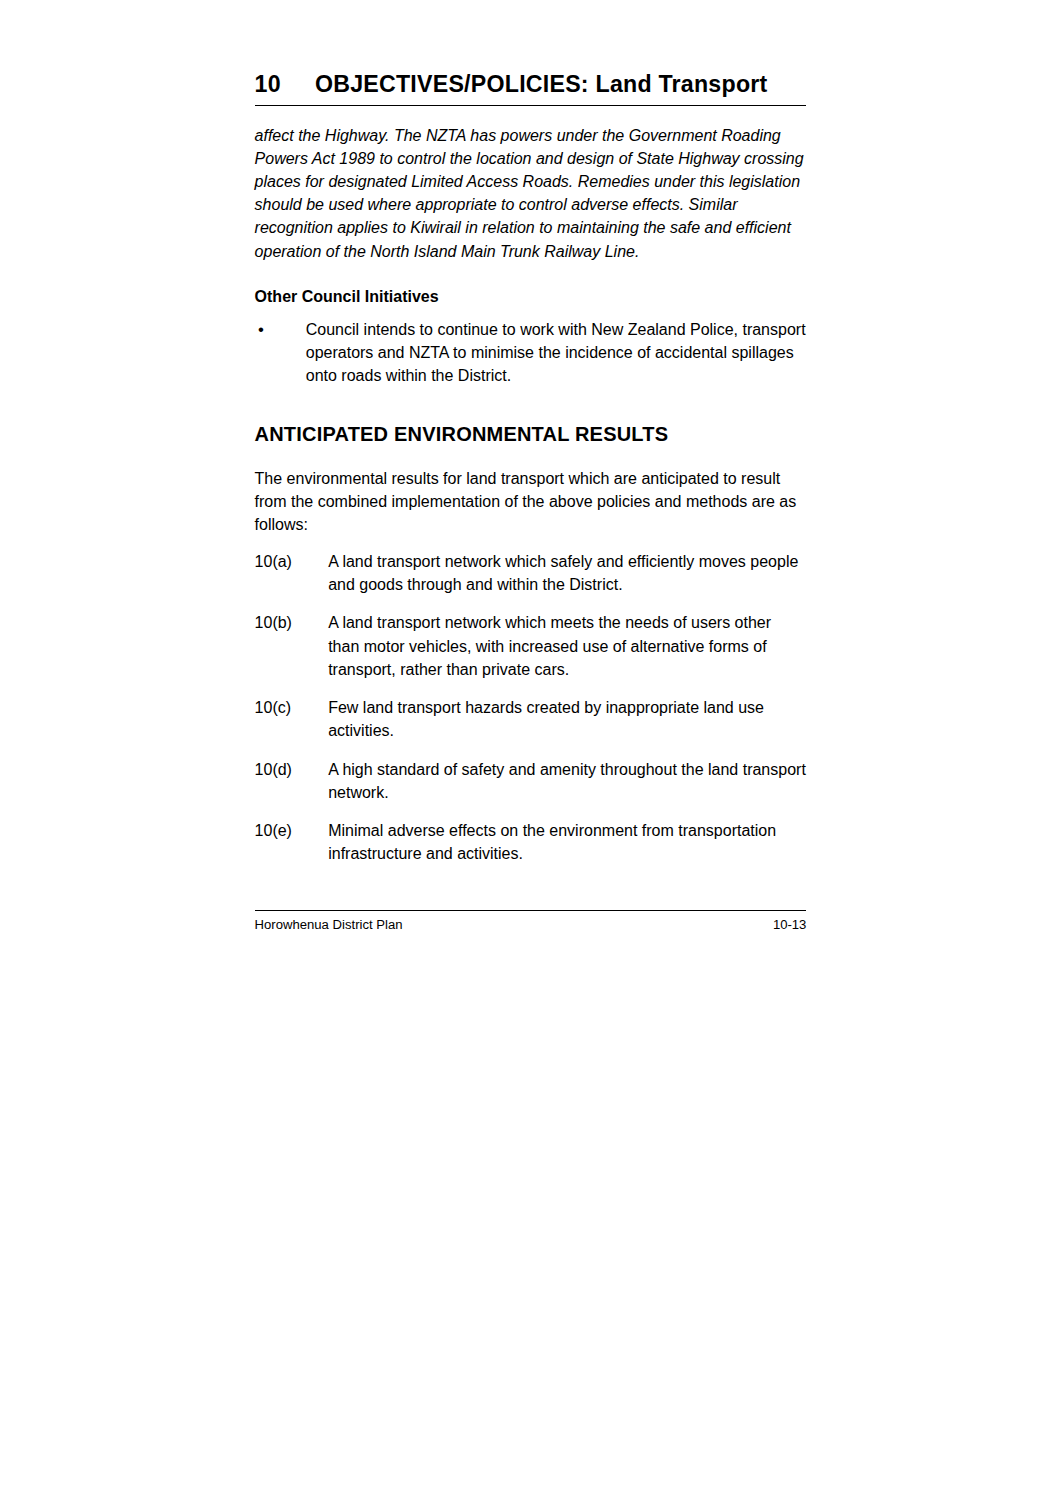10 OBJECTIVES/POLICIES: Land Transport
affect the Highway. The NZTA has powers under the Government Roading Powers Act 1989 to control the location and design of State Highway crossing places for designated Limited Access Roads. Remedies under this legislation should be used where appropriate to control adverse effects. Similar recognition applies to Kiwirail in relation to maintaining the safe and efficient operation of the North Island Main Trunk Railway Line.
Other Council Initiatives
Council intends to continue to work with New Zealand Police, transport operators and NZTA to minimise the incidence of accidental spillages onto roads within the District.
ANTICIPATED ENVIRONMENTAL RESULTS
The environmental results for land transport which are anticipated to result from the combined implementation of the above policies and methods are as follows:
10(a)
A land transport network which safely and efficiently moves people and goods through and within the District.
10(b)
A land transport network which meets the needs of users other than motor vehicles, with increased use of alternative forms of transport, rather than private cars.
10(c)
Few land transport hazards created by inappropriate land use activities.
10(d)
A high standard of safety and amenity throughout the land transport network.
10(e)
Minimal adverse effects on the environment from transportation infrastructure and activities.
Horowhenua District Plan 10-13